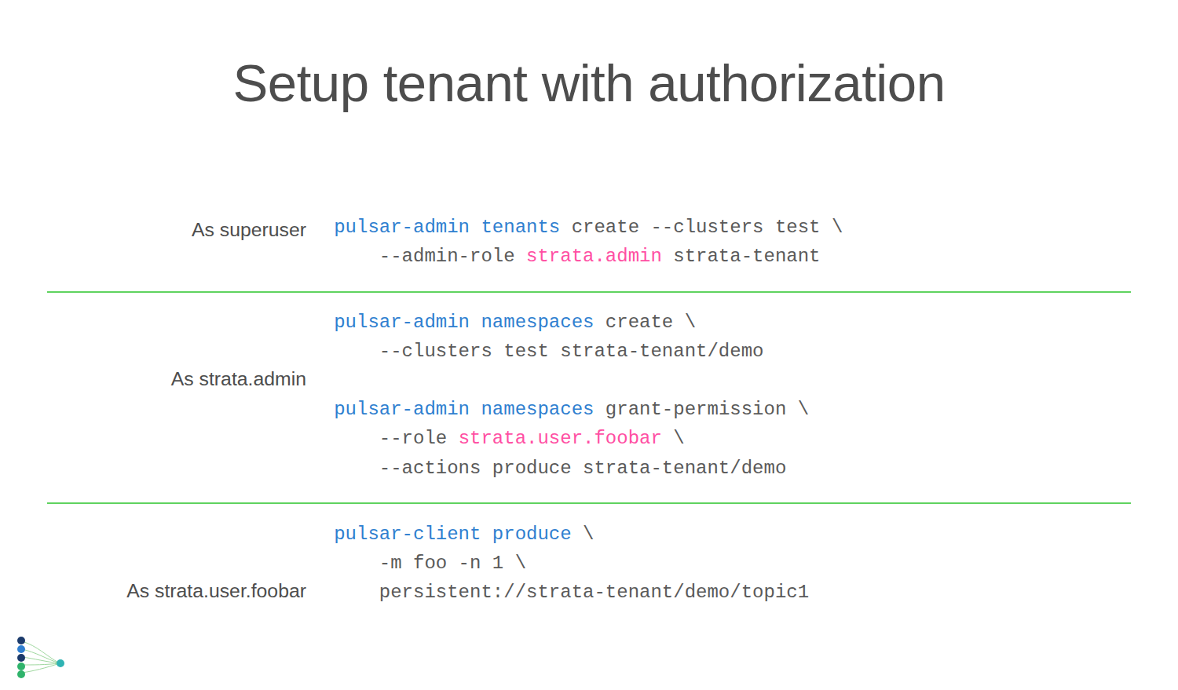Setup tenant with authorization
As superuser
pulsar-admin tenants create --clusters test \
    --admin-role strata.admin strata-tenant
As strata.admin
pulsar-admin namespaces create \
    --clusters test strata-tenant/demo

pulsar-admin namespaces grant-permission \
    --role strata.user.foobar \
    --actions produce strata-tenant/demo
As strata.user.foobar
pulsar-client produce \
    -m foo -n 1 \
    persistent://strata-tenant/demo/topic1